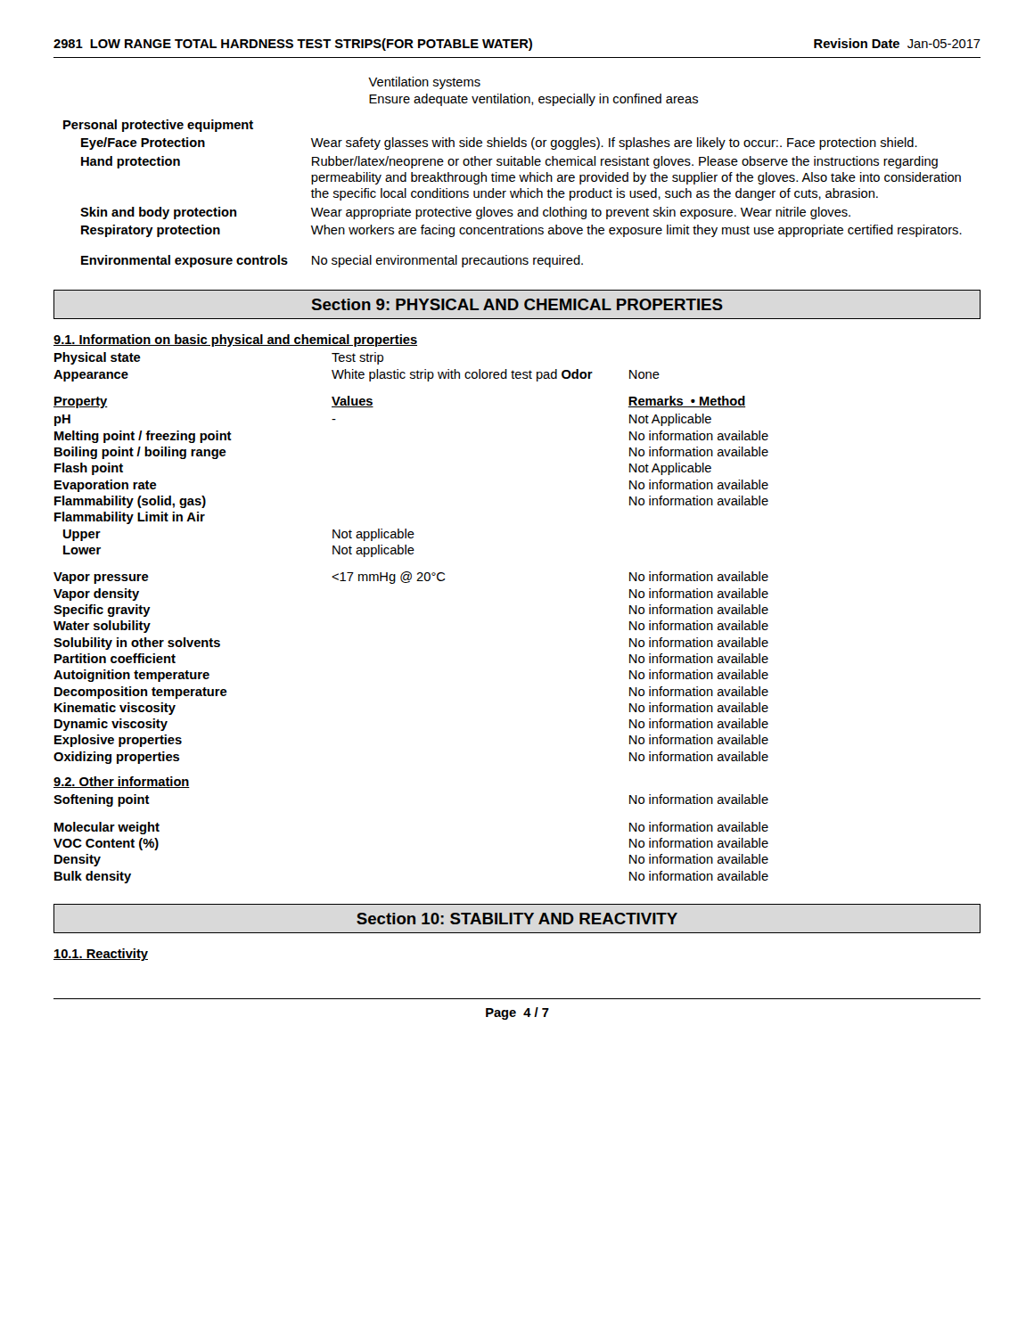2981 LOW RANGE TOTAL HARDNESS TEST STRIPS(FOR POTABLE WATER)
Revision Date Jan-05-2017
Ventilation systems
Ensure adequate ventilation, especially in confined areas
| Personal protective equipment | |
| Eye/Face Protection | Wear safety glasses with side shields (or goggles). If splashes are likely to occur:. Face protection shield. |
| Hand protection | Rubber/latex/neoprene or other suitable chemical resistant gloves. Please observe the instructions regarding permeability and breakthrough time which are provided by the supplier of the gloves. Also take into consideration the specific local conditions under which the product is used, such as the danger of cuts, abrasion. |
| Skin and body protection | Wear appropriate protective gloves and clothing to prevent skin exposure. Wear nitrile gloves. |
| Respiratory protection | When workers are facing concentrations above the exposure limit they must use appropriate certified respirators. |
| Environmental exposure controls | No special environmental precautions required. |
Section 9: PHYSICAL AND CHEMICAL PROPERTIES
9.1. Information on basic physical and chemical properties
| Physical state | Test strip |
| Appearance | White plastic strip with colored test pad Odor | None |
| Property | Values | Remarks • Method |
| pH | - | Not Applicable |
| Melting point / freezing point | | No information available |
| Boiling point / boiling range | | No information available |
| Flash point | | Not Applicable |
| Evaporation rate | | No information available |
| Flammability (solid, gas) | | No information available |
| Flammability Limit in Air | | |
| Upper | Not applicable | |
| Lower | Not applicable | |
| Vapor pressure | <17 mmHg @ 20°C | No information available |
| Vapor density | | No information available |
| Specific gravity | | No information available |
| Water solubility | | No information available |
| Solubility in other solvents | | No information available |
| Partition coefficient | | No information available |
| Autoignition temperature | | No information available |
| Decomposition temperature | | No information available |
| Kinematic viscosity | | No information available |
| Dynamic viscosity | | No information available |
| Explosive properties | | No information available |
| Oxidizing properties | | No information available |
9.2. Other information
| Softening point | | No information available |
| Molecular weight | | No information available |
| VOC Content (%) | | No information available |
| Density | | No information available |
| Bulk density | | No information available |
Section 10: STABILITY AND REACTIVITY
10.1. Reactivity
Page 4 / 7